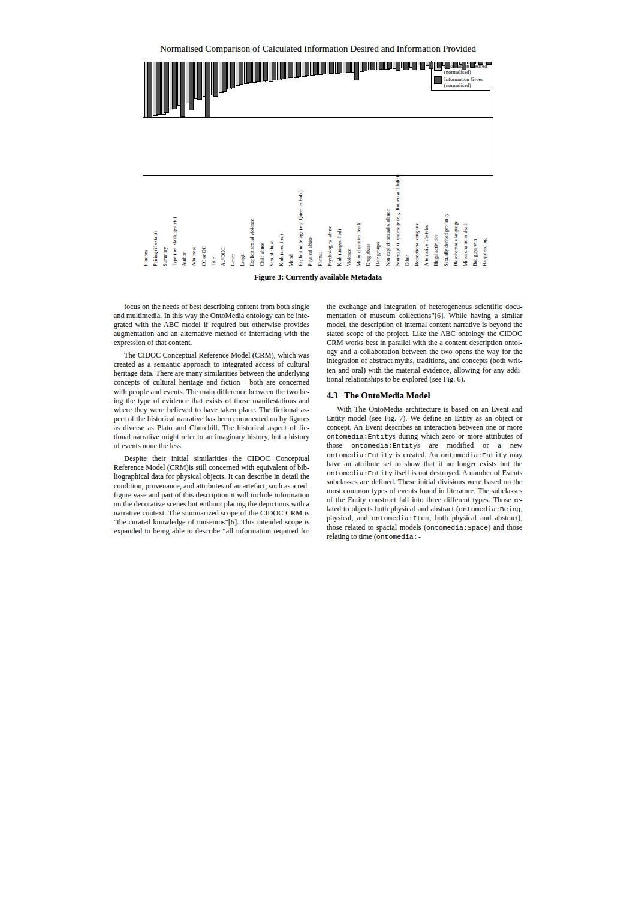Normalised Comparison of Calculated Information Desired and Information Provided
Information Desired
(normalised)
Information Given
(normalised)
Fandom Pairing (if extant) Summary Type (het, slash, gen etc) Author Adultness CC or OC Title AU/OOC Genre Length Explicit sexual violence Child abuse Sexual abuse Kink (specified) Mood Explicit underage (e.g. Queer as Folk) Physical abuse Format Psychological abuse Kink (unspecified) Violence Major character death Drug abuse Hate groups Non-explicit sexual violence Non-explicit underage (e.g. Romeo and Juliet) Other Recreational drug use Alternative lifestyles Illegal activities Sexually derived profanity Blasphemous language Minor character death Bad guys win Happy ending
Figure 3: Currently available Metadata
focus on the needs of best describing content from both single and multimedia. In this way the OntoMedia ontology can be integrated with the ABC model if required but otherwise provides augmentation and an alternative method of interfacing with the expression of that content.
The CIDOC Conceptual Reference Model (CRM), which was created as a semantic approach to integrated access of cultural heritage data. There are many similarities between the underlying concepts of cultural heritage and fiction - both are concerned with people and events. The main difference between the two being the type of evidence that exists of those manifestations and where they were believed to have taken place. The fictional aspect of the historical narrative has been commented on by figures as diverse as Plato and Churchill. The historical aspect of fictional narrative might refer to an imaginary history, but a history of events none the less.
Despite their initial similarities the CIDOC Conceptual Reference Model (CRM)is still concerned with equivalent of bibliographical data for physical objects. It can describe in detail the condition, provenance, and attributes of an artefact, such as a red-figure vase and part of this description it will include information on the decorative scenes but without placing the depictions with a narrative context. The summarized scope of the CIDOC CRM is “the curated knowledge of museums”[6]. This intended scope is expanded to being able to describe “all information required for the exchange and integration of heterogeneous scientific documentation of museum collections”[6]. While having a similar model, the description of internal content narrative is beyond the stated scope of the project. Like the ABC ontology the CIDOC CRM works best in parallel with the a content description ontology and a collaboration between the two opens the way for the integration of abstract myths, traditions, and concepts (both written and oral) with the material evidence, allowing for any additional relationships to be explored (see Fig. 6).
4.3 The OntoMedia Model
With The OntoMedia architecture is based on an Event and Entity model (see Fig. 7). We define an Entity as an object or concept. An Event describes an interaction between one or more ontomedia:Entitys during which zero or more attributes of those ontomedia:Entitys are modified or a new ontomedia:Entity is created. An ontomedia:Entity may have an attribute set to show that it no longer exists but the ontomedia:Entity itself is not destroyed. A number of Events subclasses are defined. These initial divisions were based on the most common types of events found in literature. The subclasses of the Entity construct fall into three different types. Those related to objects both physical and abstract (ontomedia:Being, physical, and ontomedia:Item, both physical and abstract), those related to spacial models (ontomedia:Space) and those relating to time (ontomedia:-